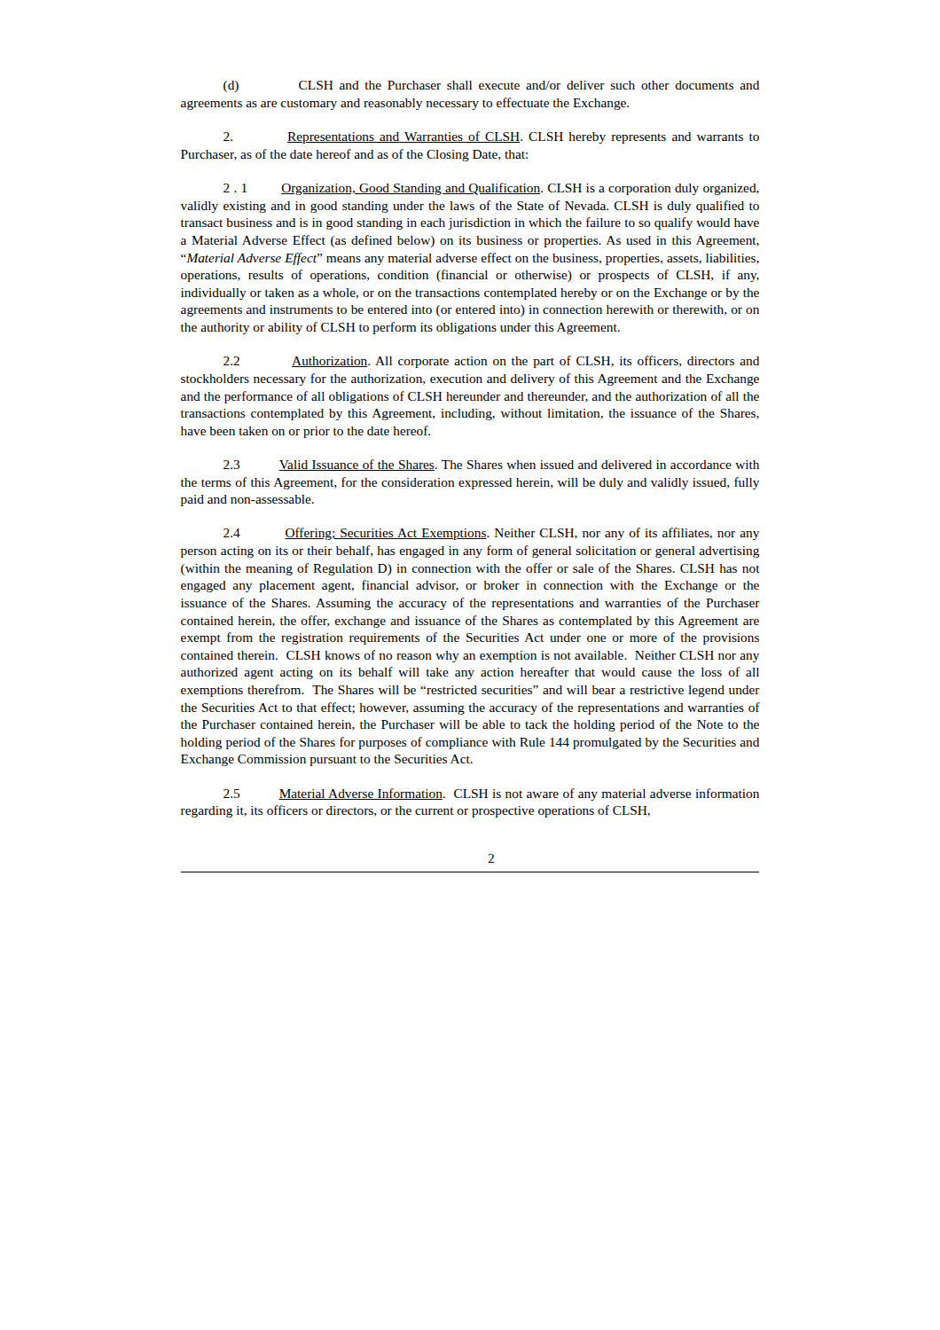(d) CLSH and the Purchaser shall execute and/or deliver such other documents and agreements as are customary and reasonably necessary to effectuate the Exchange.
2. Representations and Warranties of CLSH. CLSH hereby represents and warrants to Purchaser, as of the date hereof and as of the Closing Date, that:
2 . 1 Organization, Good Standing and Qualification. CLSH is a corporation duly organized, validly existing and in good standing under the laws of the State of Nevada. CLSH is duly qualified to transact business and is in good standing in each jurisdiction in which the failure to so qualify would have a Material Adverse Effect (as defined below) on its business or properties. As used in this Agreement, “Material Adverse Effect” means any material adverse effect on the business, properties, assets, liabilities, operations, results of operations, condition (financial or otherwise) or prospects of CLSH, if any, individually or taken as a whole, or on the transactions contemplated hereby or on the Exchange or by the agreements and instruments to be entered into (or entered into) in connection herewith or therewith, or on the authority or ability of CLSH to perform its obligations under this Agreement.
2.2 Authorization. All corporate action on the part of CLSH, its officers, directors and stockholders necessary for the authorization, execution and delivery of this Agreement and the Exchange and the performance of all obligations of CLSH hereunder and thereunder, and the authorization of all the transactions contemplated by this Agreement, including, without limitation, the issuance of the Shares, have been taken on or prior to the date hereof.
2.3 Valid Issuance of the Shares. The Shares when issued and delivered in accordance with the terms of this Agreement, for the consideration expressed herein, will be duly and validly issued, fully paid and non-assessable.
2.4 Offering; Securities Act Exemptions. Neither CLSH, nor any of its affiliates, nor any person acting on its or their behalf, has engaged in any form of general solicitation or general advertising (within the meaning of Regulation D) in connection with the offer or sale of the Shares. CLSH has not engaged any placement agent, financial advisor, or broker in connection with the Exchange or the issuance of the Shares. Assuming the accuracy of the representations and warranties of the Purchaser contained herein, the offer, exchange and issuance of the Shares as contemplated by this Agreement are exempt from the registration requirements of the Securities Act under one or more of the provisions contained therein. CLSH knows of no reason why an exemption is not available. Neither CLSH nor any authorized agent acting on its behalf will take any action hereafter that would cause the loss of all exemptions therefrom. The Shares will be “restricted securities” and will bear a restrictive legend under the Securities Act to that effect; however, assuming the accuracy of the representations and warranties of the Purchaser contained herein, the Purchaser will be able to tack the holding period of the Note to the holding period of the Shares for purposes of compliance with Rule 144 promulgated by the Securities and Exchange Commission pursuant to the Securities Act.
2.5 Material Adverse Information. CLSH is not aware of any material adverse information regarding it, its officers or directors, or the current or prospective operations of CLSH,
2